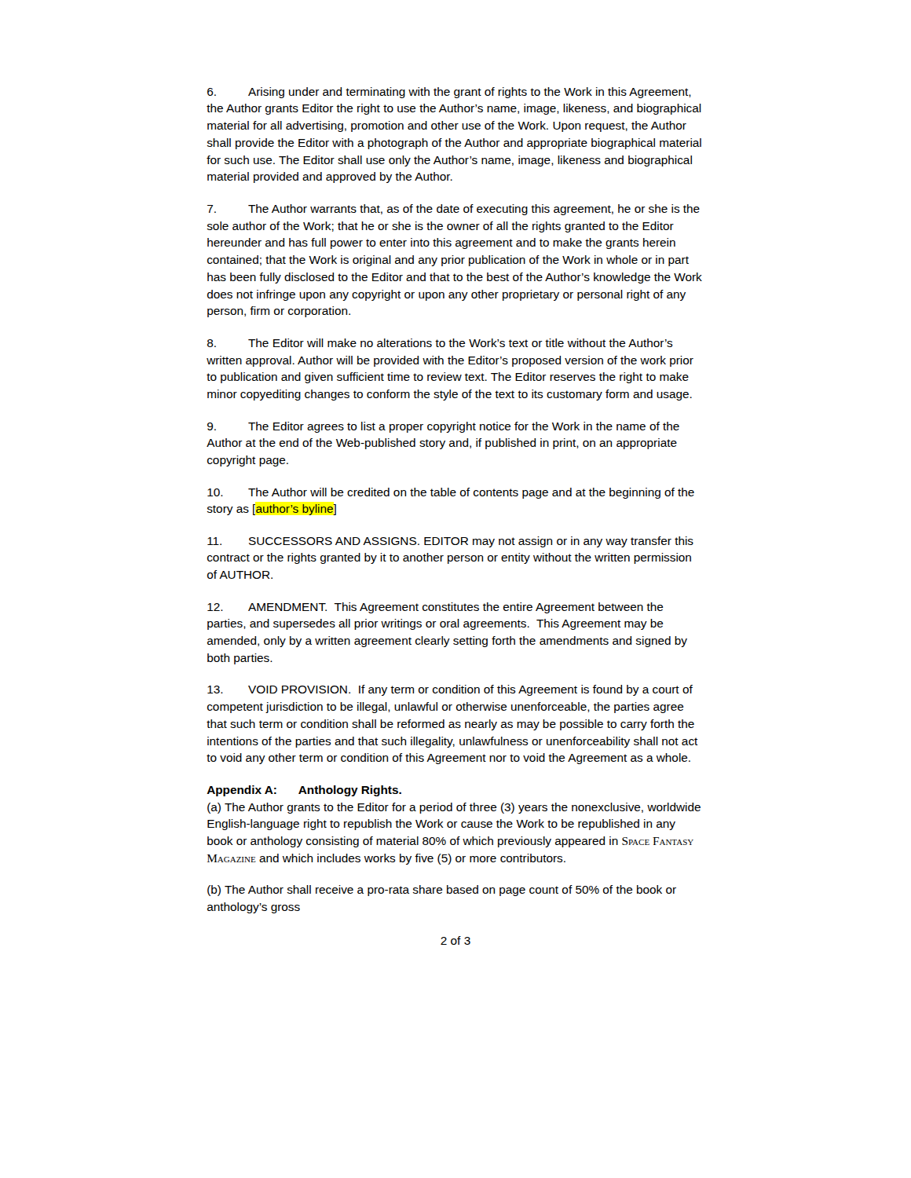6. Arising under and terminating with the grant of rights to the Work in this Agreement, the Author grants Editor the right to use the Author’s name, image, likeness, and biographical material for all advertising, promotion and other use of the Work. Upon request, the Author shall provide the Editor with a photograph of the Author and appropriate biographical material for such use. The Editor shall use only the Author’s name, image, likeness and biographical material provided and approved by the Author.
7. The Author warrants that, as of the date of executing this agreement, he or she is the sole author of the Work; that he or she is the owner of all the rights granted to the Editor hereunder and has full power to enter into this agreement and to make the grants herein contained; that the Work is original and any prior publication of the Work in whole or in part has been fully disclosed to the Editor and that to the best of the Author’s knowledge the Work does not infringe upon any copyright or upon any other proprietary or personal right of any person, firm or corporation.
8. The Editor will make no alterations to the Work’s text or title without the Author’s written approval. Author will be provided with the Editor’s proposed version of the work prior to publication and given sufficient time to review text. The Editor reserves the right to make minor copyediting changes to conform the style of the text to its customary form and usage.
9. The Editor agrees to list a proper copyright notice for the Work in the name of the Author at the end of the Web-published story and, if published in print, on an appropriate copyright page.
10. The Author will be credited on the table of contents page and at the beginning of the story as [author’s byline]
11. SUCCESSORS AND ASSIGNS. EDITOR may not assign or in any way transfer this contract or the rights granted by it to another person or entity without the written permission of AUTHOR.
12. AMENDMENT. This Agreement constitutes the entire Agreement between the parties, and supersedes all prior writings or oral agreements. This Agreement may be amended, only by a written agreement clearly setting forth the amendments and signed by both parties.
13. VOID PROVISION. If any term or condition of this Agreement is found by a court of competent jurisdiction to be illegal, unlawful or otherwise unenforceable, the parties agree that such term or condition shall be reformed as nearly as may be possible to carry forth the intentions of the parties and that such illegality, unlawfulness or unenforceability shall not act to void any other term or condition of this Agreement nor to void the Agreement as a whole.
Appendix A: Anthology Rights.
(a) The Author grants to the Editor for a period of three (3) years the nonexclusive, worldwide English-language right to republish the Work or cause the Work to be republished in any book or anthology consisting of material 80% of which previously appeared in Space Fantasy Magazine and which includes works by five (5) or more contributors.
(b) The Author shall receive a pro-rata share based on page count of 50% of the book or anthology’s gross
2 of 3